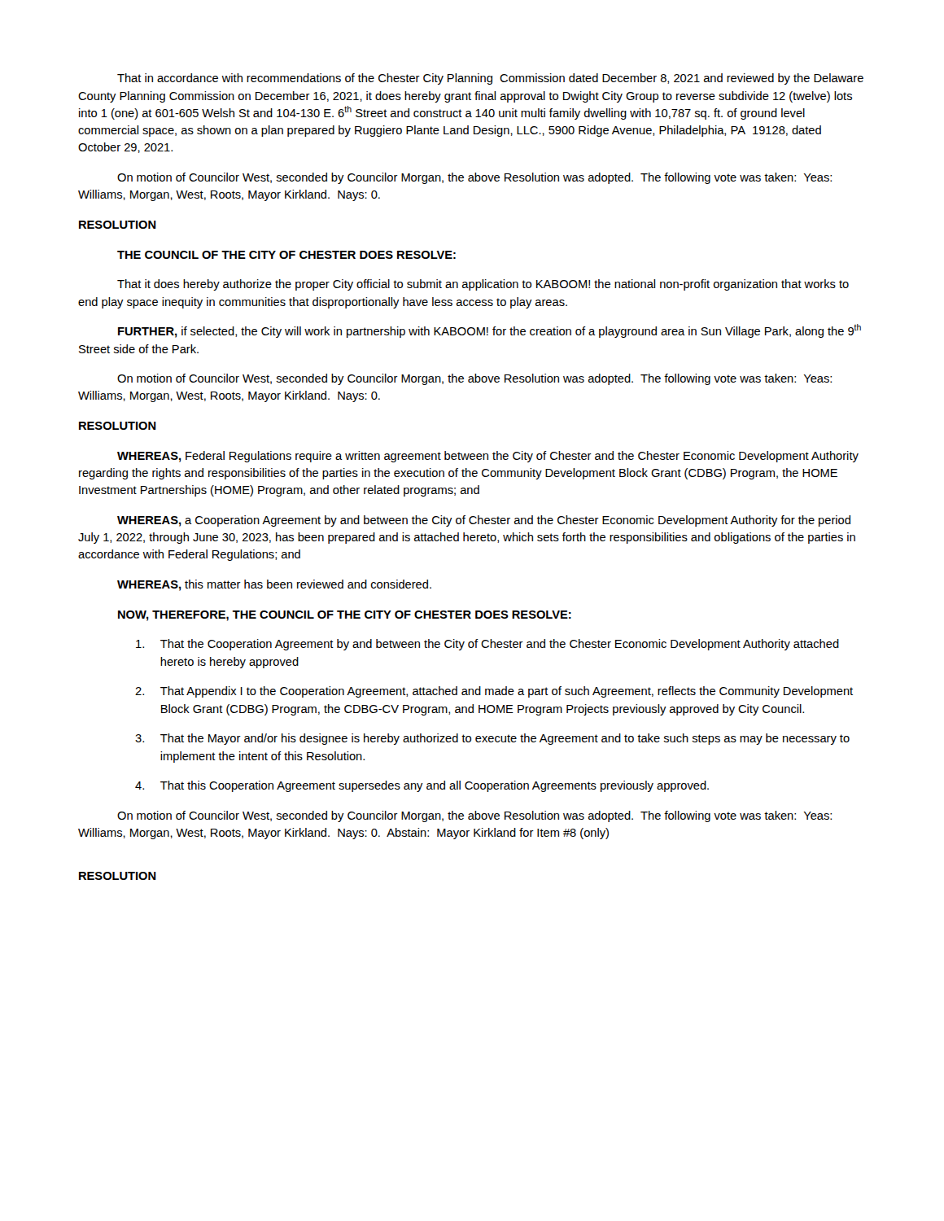That in accordance with recommendations of the Chester City Planning Commission dated December 8, 2021 and reviewed by the Delaware County Planning Commission on December 16, 2021, it does hereby grant final approval to Dwight City Group to reverse subdivide 12 (twelve) lots into 1 (one) at 601-605 Welsh St and 104-130 E. 6th Street and construct a 140 unit multi family dwelling with 10,787 sq. ft. of ground level commercial space, as shown on a plan prepared by Ruggiero Plante Land Design, LLC., 5900 Ridge Avenue, Philadelphia, PA 19128, dated October 29, 2021.
On motion of Councilor West, seconded by Councilor Morgan, the above Resolution was adopted. The following vote was taken: Yeas: Williams, Morgan, West, Roots, Mayor Kirkland. Nays: 0.
RESOLUTION
THE COUNCIL OF THE CITY OF CHESTER DOES RESOLVE:
That it does hereby authorize the proper City official to submit an application to KABOOM! the national non-profit organization that works to end play space inequity in communities that disproportionally have less access to play areas.
FURTHER, if selected, the City will work in partnership with KABOOM! for the creation of a playground area in Sun Village Park, along the 9th Street side of the Park.
On motion of Councilor West, seconded by Councilor Morgan, the above Resolution was adopted. The following vote was taken: Yeas: Williams, Morgan, West, Roots, Mayor Kirkland. Nays: 0.
RESOLUTION
WHEREAS, Federal Regulations require a written agreement between the City of Chester and the Chester Economic Development Authority regarding the rights and responsibilities of the parties in the execution of the Community Development Block Grant (CDBG) Program, the HOME Investment Partnerships (HOME) Program, and other related programs; and
WHEREAS, a Cooperation Agreement by and between the City of Chester and the Chester Economic Development Authority for the period July 1, 2022, through June 30, 2023, has been prepared and is attached hereto, which sets forth the responsibilities and obligations of the parties in accordance with Federal Regulations; and
WHEREAS, this matter has been reviewed and considered.
NOW, THEREFORE, THE COUNCIL OF THE CITY OF CHESTER DOES RESOLVE:
That the Cooperation Agreement by and between the City of Chester and the Chester Economic Development Authority attached hereto is hereby approved
That Appendix I to the Cooperation Agreement, attached and made a part of such Agreement, reflects the Community Development Block Grant (CDBG) Program, the CDBG-CV Program, and HOME Program Projects previously approved by City Council.
That the Mayor and/or his designee is hereby authorized to execute the Agreement and to take such steps as may be necessary to implement the intent of this Resolution.
That this Cooperation Agreement supersedes any and all Cooperation Agreements previously approved.
On motion of Councilor West, seconded by Councilor Morgan, the above Resolution was adopted. The following vote was taken: Yeas: Williams, Morgan, West, Roots, Mayor Kirkland. Nays: 0. Abstain: Mayor Kirkland for Item #8 (only)
RESOLUTION